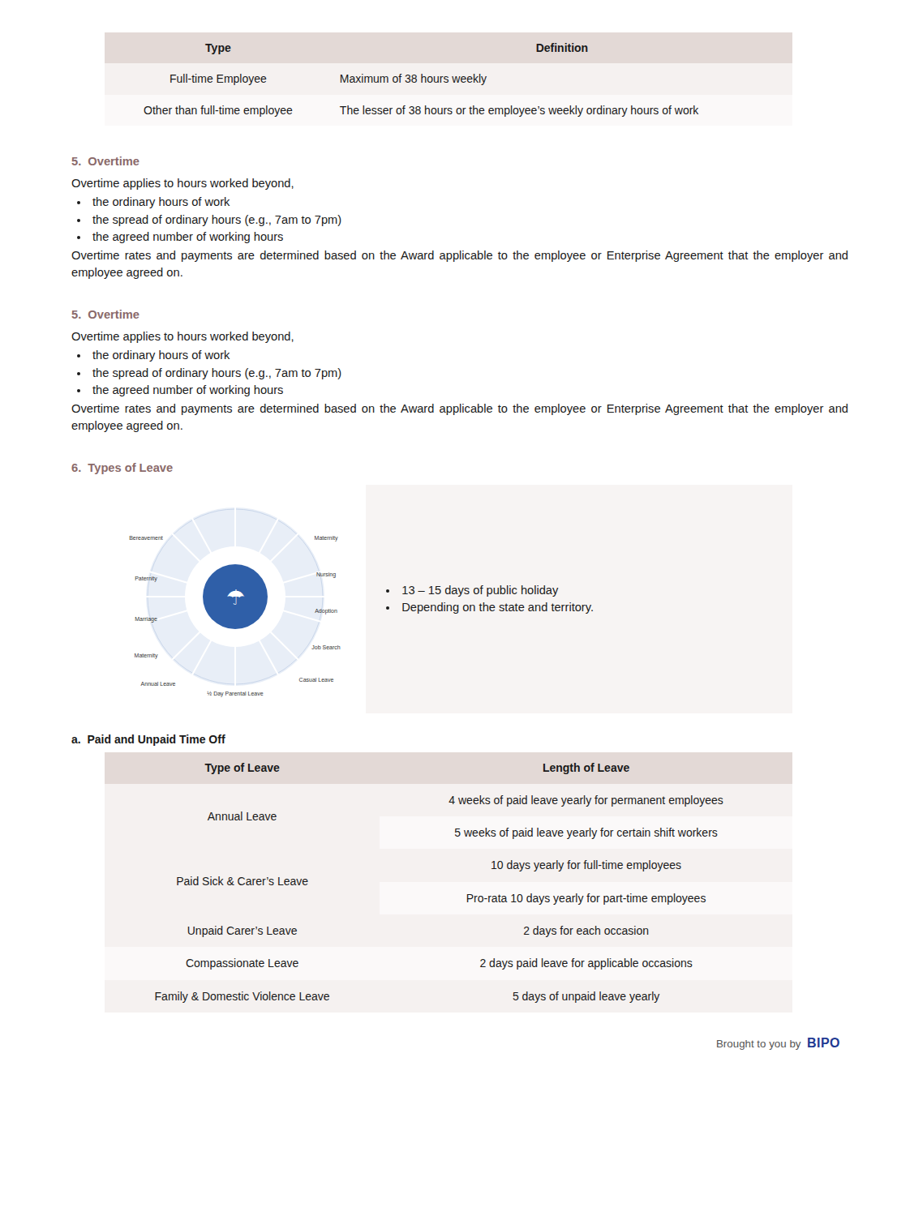| Type | Definition |
| --- | --- |
| Full-time Employee | Maximum of 38 hours weekly |
| Other than full-time employee | The lesser of 38 hours or the employee’s weekly ordinary hours of work |
5. Overtime
Overtime applies to hours worked beyond,
the ordinary hours of work
the spread of ordinary hours (e.g., 7am to 7pm)
the agreed number of working hours
Overtime rates and payments are determined based on the Award applicable to the employee or Enterprise Agreement that the employer and employee agreed on.
5. Overtime
Overtime applies to hours worked beyond,
the ordinary hours of work
the spread of ordinary hours (e.g., 7am to 7pm)
the agreed number of working hours
Overtime rates and payments are determined based on the Award applicable to the employee or Enterprise Agreement that the employer and employee agreed on.
6. Types of Leave
13 – 15 days of public holiday
Depending on the state and territory.
a. Paid and Unpaid Time Off
| Type of Leave | Length of Leave |
| --- | --- |
| Annual Leave | 4 weeks of paid leave yearly for permanent employees |
| 5 weeks of paid leave yearly for certain shift workers |
| Paid Sick & Carer’s Leave | 10 days yearly for full-time employees |
| Pro-rata 10 days yearly for part-time employees |
| Unpaid Carer’s Leave | 2 days for each occasion |
| Compassionate Leave | 2 days paid leave for applicable occasions |
| Family & Domestic Violence Leave | 5 days of unpaid leave yearly |
Brought to you by BIPO